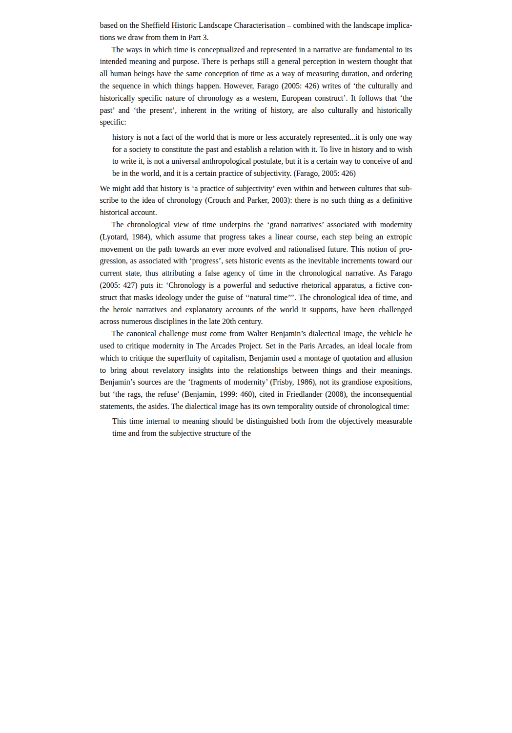based on the Sheffield Historic Landscape Characterisation – combined with the landscape implications we draw from them in Part 3.
The ways in which time is conceptualized and represented in a narrative are fundamental to its intended meaning and purpose. There is perhaps still a general perception in western thought that all human beings have the same conception of time as a way of measuring duration, and ordering the sequence in which things happen. However, Farago (2005: 426) writes of ‘the culturally and historically specific nature of chronology as a western, European construct’. It follows that ‘the past’ and ‘the present’, inherent in the writing of history, are also culturally and historically specific:
history is not a fact of the world that is more or less accurately represented...it is only one way for a society to constitute the past and establish a relation with it. To live in history and to wish to write it, is not a universal anthropological postulate, but it is a certain way to conceive of and be in the world, and it is a certain practice of subjectivity. (Farago, 2005: 426)
We might add that history is ‘a practice of subjectivity’ even within and between cultures that subscribe to the idea of chronology (Crouch and Parker, 2003): there is no such thing as a definitive historical account.
The chronological view of time underpins the ‘grand narratives’ associated with modernity (Lyotard, 1984), which assume that progress takes a linear course, each step being an extropic movement on the path towards an ever more evolved and rationalised future. This notion of progression, as associated with ‘progress’, sets historic events as the inevitable increments toward our current state, thus attributing a false agency of time in the chronological narrative. As Farago (2005: 427) puts it: ‘Chronology is a powerful and seductive rhetorical apparatus, a fictive construct that masks ideology under the guise of ‘‘natural time’’’. The chronological idea of time, and the heroic narratives and explanatory accounts of the world it supports, have been challenged across numerous disciplines in the late 20th century.
The canonical challenge must come from Walter Benjamin’s dialectical image, the vehicle he used to critique modernity in The Arcades Project. Set in the Paris Arcades, an ideal locale from which to critique the superfluity of capitalism, Benjamin used a montage of quotation and allusion to bring about revelatory insights into the relationships between things and their meanings. Benjamin’s sources are the ‘fragments of modernity’ (Frisby, 1986), not its grandiose expositions, but ‘the rags, the refuse’ (Benjamin, 1999: 460), cited in Friedlander (2008), the inconsequential statements, the asides. The dialectical image has its own temporality outside of chronological time:
This time internal to meaning should be distinguished both from the objectively measurable time and from the subjective structure of the